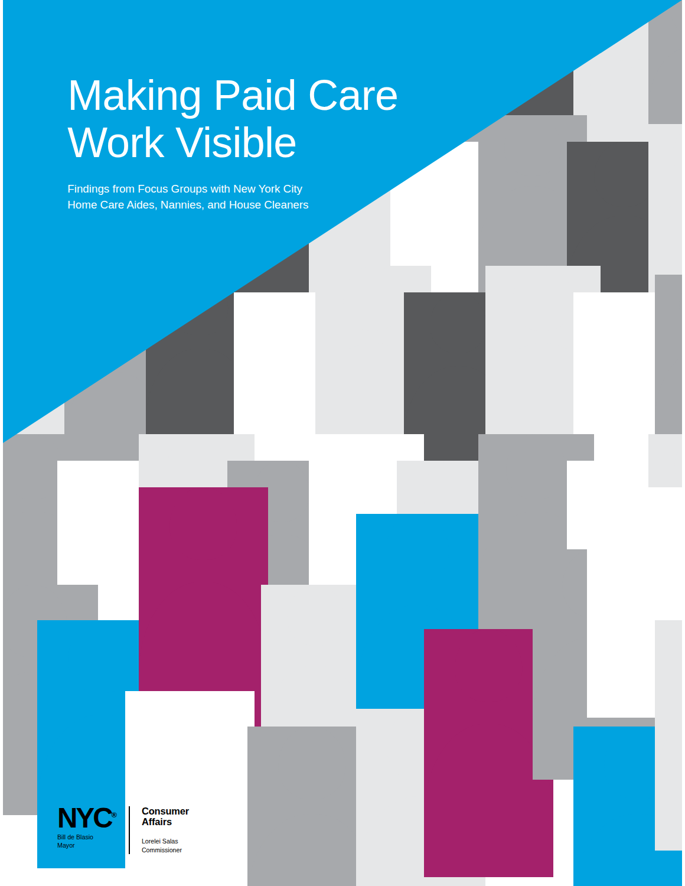Making Paid Care Work Visible
Findings from Focus Groups with New York City Home Care Aides, Nannies, and House Cleaners
NYC®
Bill de Blasio
Mayor
Consumer
Affairs
Lorelei Salas
Commissioner